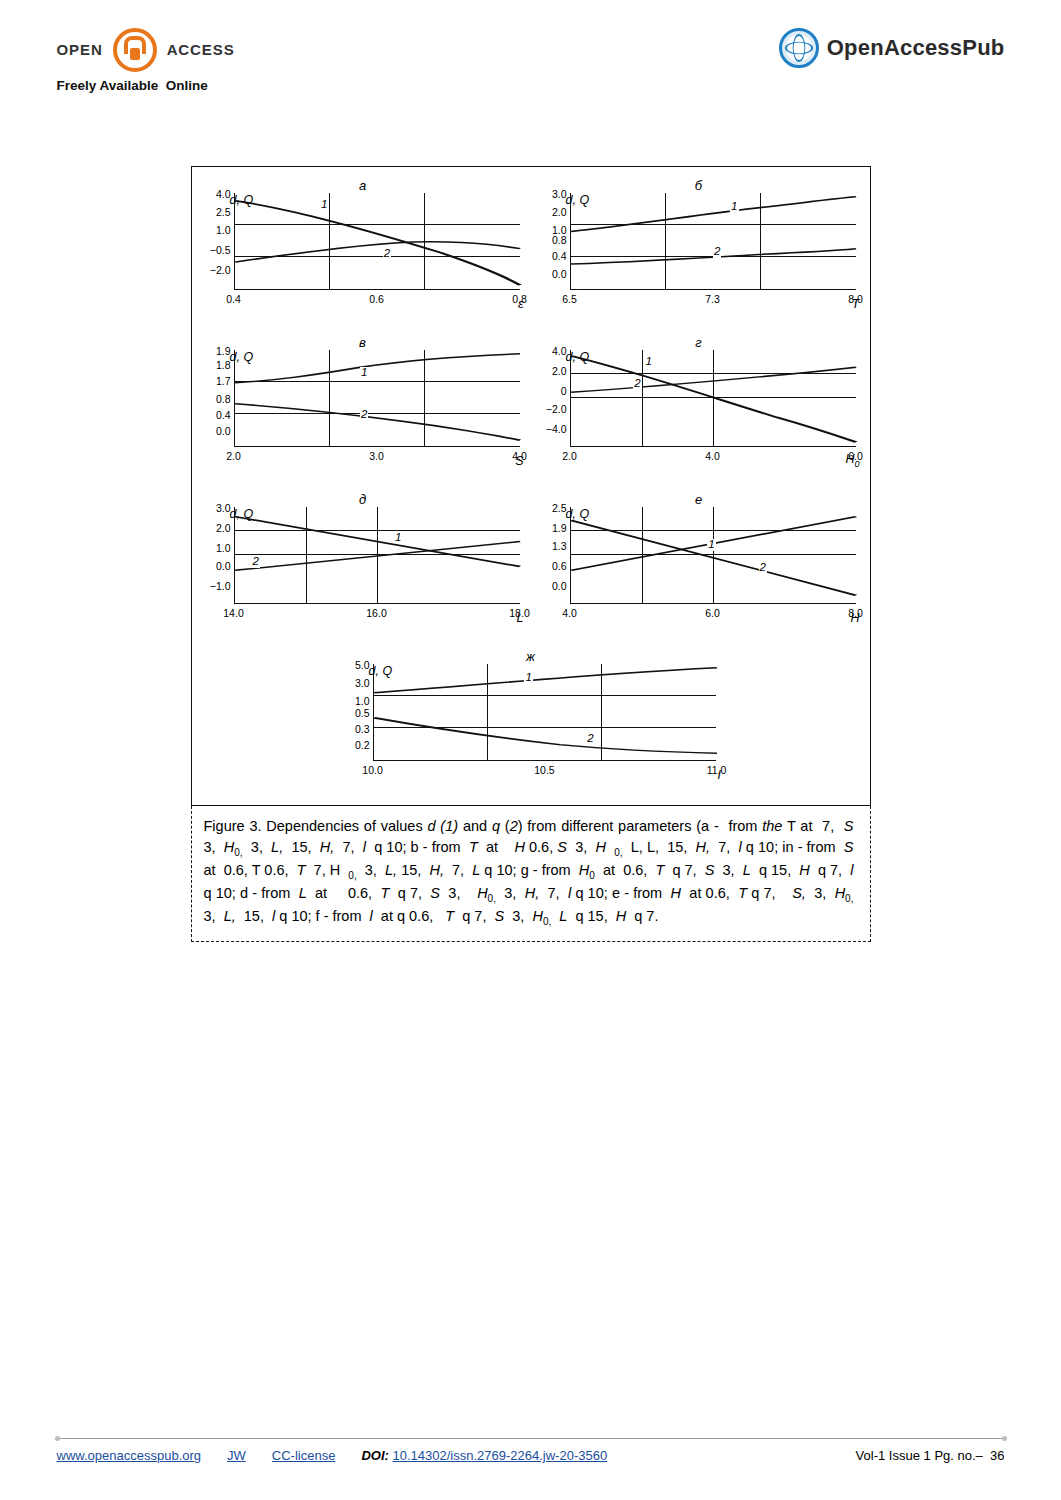OPEN ACCESS
Freely Available Online
Open Access Pub
a
d, Q
ε
4.0 2.5 1.0 −0.5 −2.0
1 2
0.4 0.6 0.8
б
d, Q
T
3.0 2.0 1.0 0.8 0.4 0.0
1 2
6.5 7.3 8.0
в
d, Q
S
1.9 1.8 1.7 0.8 0.4 0.0
1 2
2.0 3.0 4.0
г
d, Q
H0
4.0 2.0 0 −2.0 −4.0
1 2
2.0 4.0 6.0
д
d, Q
L
3.0 2.0 1.0 0.0 −1.0
1 2
14.0 16.0 18.0
е
d, Q
H
2.5 1.9 1.3 0.6 0.0
1 2
4.0 6.0 8.0
ж
d, Q
l
5.0 3.0 1.0 0.5 0.3 0.2
1 2
10.0 10.5 11.0
Figure 3. Dependencies of values d (1) and q (2) from different parameters (a - from the T at 7, S 3, H0, 3, L, 15, H, 7, l q 10; b - from T at H 0.6, S 3, H 0, L, L, 15, H, 7, l q 10; in - from S at 0.6, T 0.6, T 7, H 0, 3, L, 15, H, 7, L q 10; g - from H0 at 0.6, T q 7, S 3, L q 15, H q 7, l q 10; d - from L at 0.6, T q 7, S 3, H0, 3, H, 7, l q 10; e - from H at 0.6, T q 7, S, 3, H0, 3, L, 15, l q 10; f - from l at q 0.6, T q 7, S 3, H0, L q 15, H q 7.
www.openaccesspub.org JW CC-license DOI: 10.14302/issn.2769-2264.jw-20-3560 Vol-1 Issue 1 Pg. no.– 36